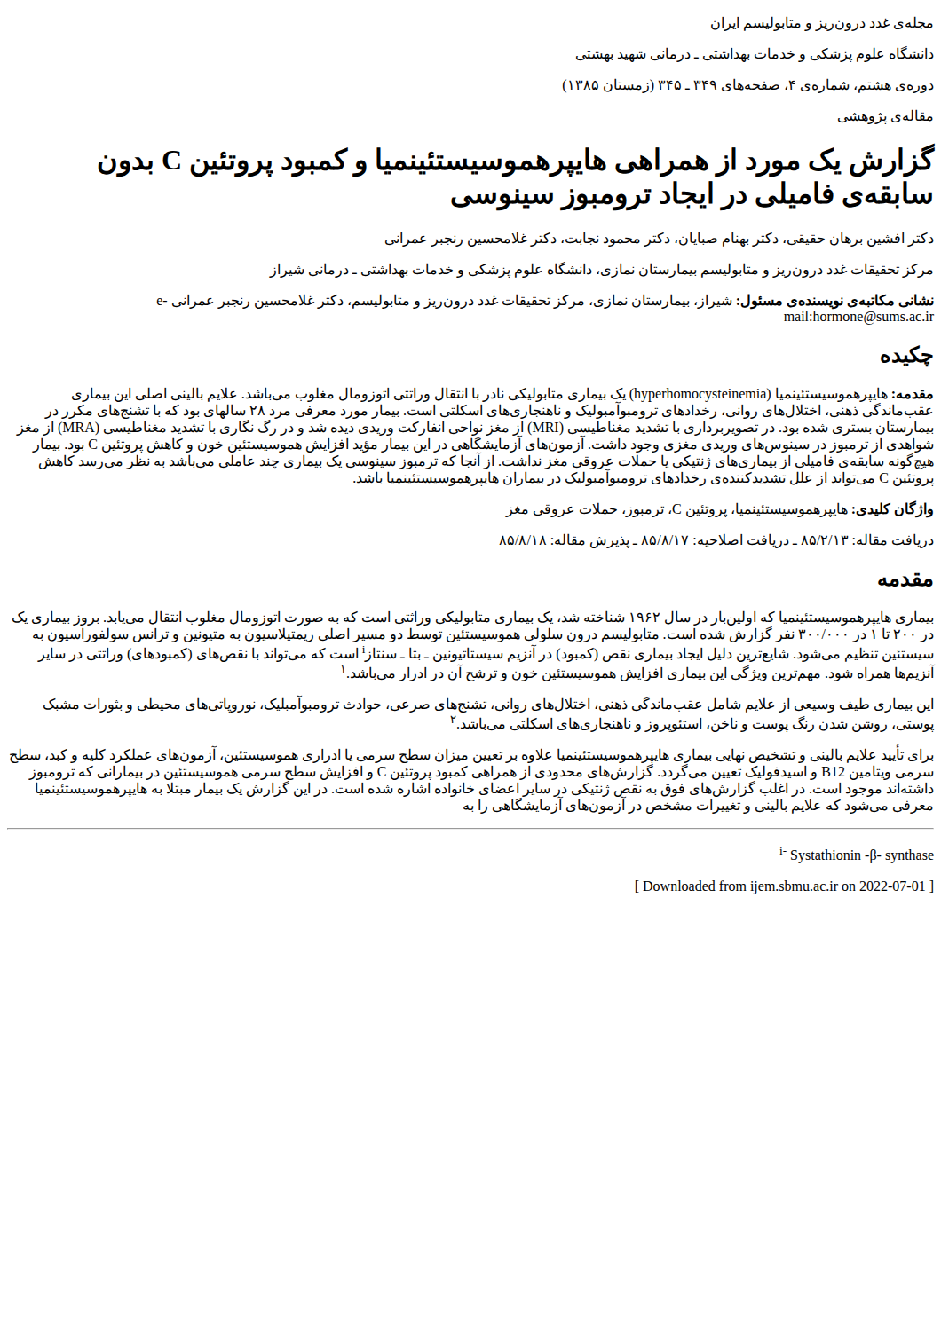مجله‌ی غدد درون‌ریز و متابولیسم ایران
دانشگاه علوم پزشکی و خدمات بهداشتی ـ درمانی شهید بهشتی
دوره‌ی هشتم، شماره‌ی ۴، صفحه‌های ۳۴۹ ـ ۳۴۵ (زمستان ۱۳۸۵)
مقاله‌ی پژوهشی
گزارش یک مورد از همراهی هایپرهموسیستئینمیا و کمبود پروتئین C بدون سابقه‌ی فامیلی در ایجاد ترومبوز سینوسی
دکتر افشین برهان حقیقی، دکتر بهنام صبایان، دکتر محمود نجابت، دکتر غلامحسین رنجبر عمرانی
مرکز تحقیقات غدد درون‌ریز و متابولیسم بیمارستان نمازی، دانشگاه علوم پزشکی و خدمات بهداشتی ـ درمانی شیراز
نشانی مکاتبه‌ی نویسنده‌ی مسئول: شیراز، بیمارستان نمازی، مرکز تحقیقات غدد درون‌ریز و متابولیسم، دکتر غلامحسین رنجبر عمرانی e-mail:hormone@sums.ac.ir
چکیده
مقدمه: هایپرهموسیستئینمیا (hyperhomocysteinemia) یک بیماری متابولیکی نادر با انتقال وراثتی اتوزومال مغلوب می‌باشد. علایم بالینی اصلی این بیماری عقب‌ماندگی ذهنی، اختلال‌های روانی، رخدادهای ترومبوآمبولیک و ناهنجاری‌های اسکلتی است. بیمار مورد معرفی مرد ۲۸ سالهای بود که با تشنج‌های مکرر در بیمارستان بستری شده بود. در تصویربرداری با تشدید مغناطیسی (MRI) از مغز نواحی انفارکت وریدی دیده شد و در رگ نگاری با تشدید مغناطیسی (MRA) از مغز شواهدی از ترمبوز در سینوس‌های وریدی مغزی وجود داشت. آزمون‌های آزمایشگاهی در این بیمار مؤید افزایش هموسیستئین خون و کاهش پروتئین C بود. بیمار هیچ‌گونه سابقه‌ی فامیلی از بیماری‌های ژنتیکی یا حملات عروقی مغز نداشت. از آنجا که ترمبوز سینوسی یک بیماری چند عاملی می‌باشد به نظر می‌رسد کاهش پروتئین C می‌تواند از علل تشدیدکننده‌ی رخدادهای ترومبوآمبولیک در بیماران هایپرهموسیستئینمیا باشد.
واژگان کلیدی: هایپرهموسیستئینمیا، پروتئین C، ترمبوز، حملات عروقی مغز
دریافت مقاله: ۸۵/۲/۱۳ ـ دریافت اصلاحیه: ۸۵/۸/۱۷ ـ پذیرش مقاله: ۸۵/۸/۱۸
مقدمه
بیماری هایپرهموسیستئینمیا که اولین‌بار در سال ۱۹۶۲ شناخته شد، یک بیماری متابولیکی وراثتی است که به صورت اتوزومال مغلوب انتقال می‌یابد. بروز بیماری یک در ۲۰۰ تا ۱ در ۳۰۰/۰۰۰ نفر گزارش شده است. متابولیسم درون سلولی هموسیستئین توسط دو مسیر اصلی ریمتیلاسیون به متیونین و ترانس سولفوراسیون به سیستئین تنظیم می‌شود. شایع‌ترین دلیل ایجاد بیماری نقص (کمبود) در آنزیم سیستاتیونین ـ بتا ـ سنتازi است که می‌تواند با نقص‌های (کمبودهای) وراثتی در سایر آنزیم‌ها همراه شود. مهم‌ترین ویژگی این بیماری افزایش هموسیستئین خون و ترشح آن در ادرار می‌باشد.۱
این بیماری طیف وسیعی از علایم شامل عقب‌ماندگی ذهنی، اختلال‌های روانی، تشنج‌های صرعی، حوادث ترومبوآمبلیک، نوروپاتی‌های محیطی و بثورات مشبک پوستی، روشن شدن رنگ پوست و ناخن، استئوپروز و ناهنجاری‌های اسکلتی می‌باشد.۲
برای تأیید علایم بالینی و تشخیص نهایی بیماری هایپرهموسیستئینمیا علاوه بر تعیین میزان سطح سرمی یا ادراری هموسیستئین، آزمون‌های عملکرد کلیه و کبد، سطح سرمی ویتامین B12 و اسیدفولیک تعیین می‌گردد. گزارش‌های محدودی از همراهی کمبود پروتئین C و افزایش سطح سرمی هموسیستئین در بیمارانی که ترومبوز داشته‌اند موجود است. در اغلب گزارش‌های فوق به نقص ژنتیکی در سایر اعضای خانواده اشاره شده است. در این گزارش یک بیمار مبتلا به هایپرهموسیستئینمیا معرفی می‌شود که علایم بالینی و تغییرات مشخص در آزمون‌های آزمایشگاهی را به
i- Systathionin -β- synthase
[ Downloaded from ijem.sbmu.ac.ir on 2022-07-01 ]